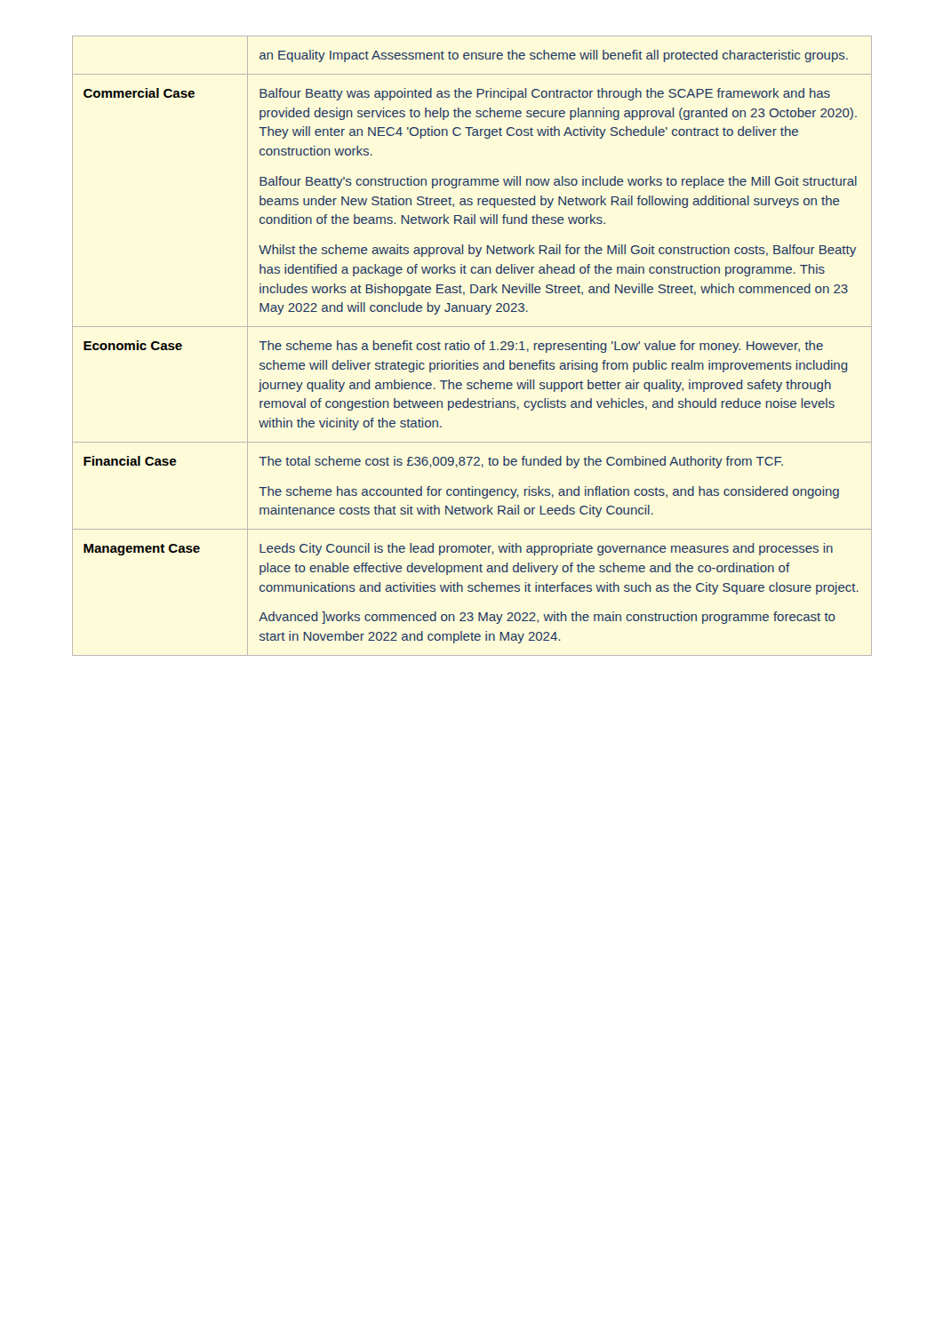| | an Equality Impact Assessment to ensure the scheme will benefit all protected characteristic groups. |
| Commercial Case | Balfour Beatty was appointed as the Principal Contractor through the SCAPE framework and has provided design services to help the scheme secure planning approval (granted on 23 October 2020). They will enter an NEC4 'Option C Target Cost with Activity Schedule' contract to deliver the construction works. Balfour Beatty's construction programme will now also include works to replace the Mill Goit structural beams under New Station Street, as requested by Network Rail following additional surveys on the condition of the beams. Network Rail will fund these works. Whilst the scheme awaits approval by Network Rail for the Mill Goit construction costs, Balfour Beatty has identified a package of works it can deliver ahead of the main construction programme. This includes works at Bishopgate East, Dark Neville Street, and Neville Street, which commenced on 23 May 2022 and will conclude by January 2023. |
| Economic Case | The scheme has a benefit cost ratio of 1.29:1, representing 'Low' value for money. However, the scheme will deliver strategic priorities and benefits arising from public realm improvements including journey quality and ambience. The scheme will support better air quality, improved safety through removal of congestion between pedestrians, cyclists and vehicles, and should reduce noise levels within the vicinity of the station. |
| Financial Case | The total scheme cost is £36,009,872, to be funded by the Combined Authority from TCF. The scheme has accounted for contingency, risks, and inflation costs, and has considered ongoing maintenance costs that sit with Network Rail or Leeds City Council. |
| Management Case | Leeds City Council is the lead promoter, with appropriate governance measures and processes in place to enable effective development and delivery of the scheme and the co-ordination of communications and activities with schemes it interfaces with such as the City Square closure project. Advanced ]works commenced on 23 May 2022, with the main construction programme forecast to start in November 2022 and complete in May 2024. |